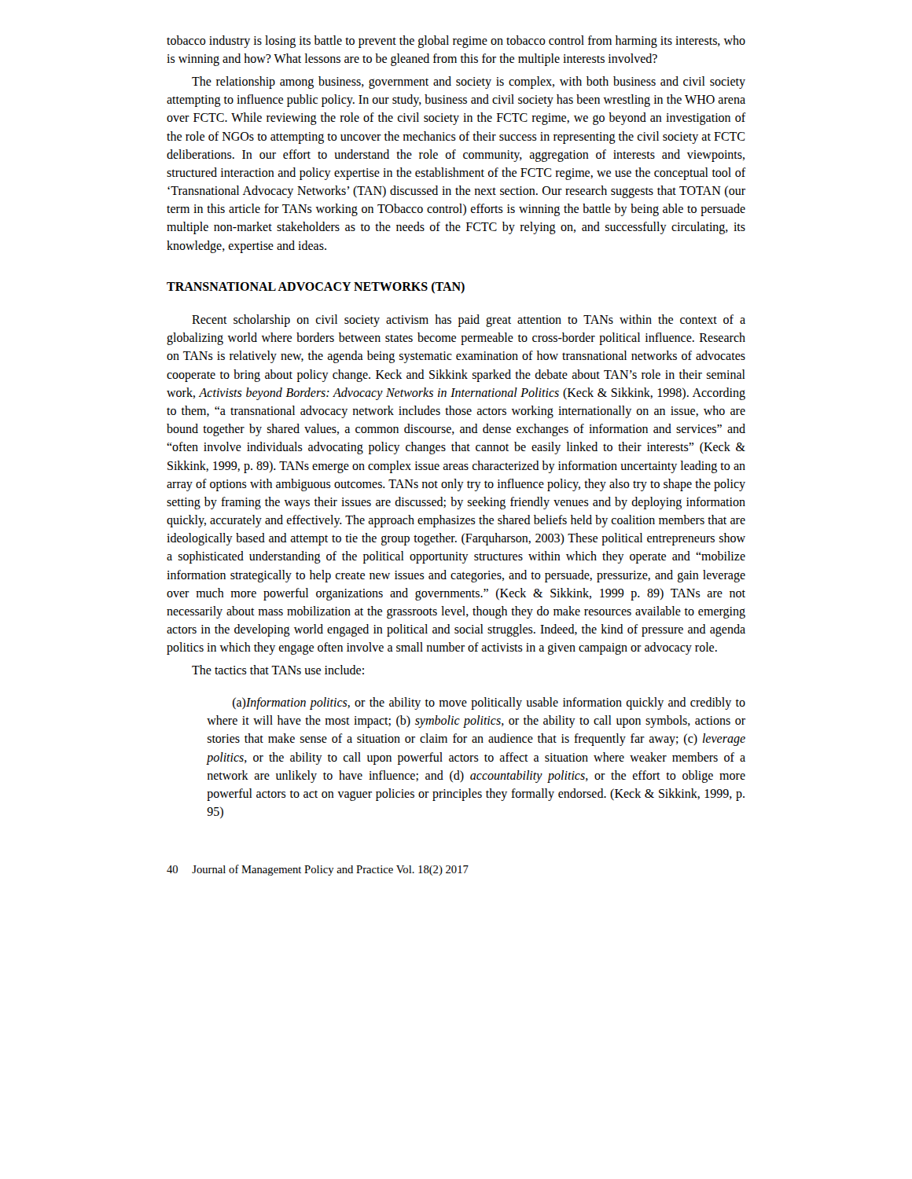tobacco industry is losing its battle to prevent the global regime on tobacco control from harming its interests, who is winning and how? What lessons are to be gleaned from this for the multiple interests involved?
The relationship among business, government and society is complex, with both business and civil society attempting to influence public policy. In our study, business and civil society has been wrestling in the WHO arena over FCTC. While reviewing the role of the civil society in the FCTC regime, we go beyond an investigation of the role of NGOs to attempting to uncover the mechanics of their success in representing the civil society at FCTC deliberations. In our effort to understand the role of community, aggregation of interests and viewpoints, structured interaction and policy expertise in the establishment of the FCTC regime, we use the conceptual tool of ‘Transnational Advocacy Networks’ (TAN) discussed in the next section. Our research suggests that TOTAN (our term in this article for TANs working on TObacco control) efforts is winning the battle by being able to persuade multiple non-market stakeholders as to the needs of the FCTC by relying on, and successfully circulating, its knowledge, expertise and ideas.
Transnational Advocacy Networks (TAN)
Recent scholarship on civil society activism has paid great attention to TANs within the context of a globalizing world where borders between states become permeable to cross-border political influence. Research on TANs is relatively new, the agenda being systematic examination of how transnational networks of advocates cooperate to bring about policy change. Keck and Sikkink sparked the debate about TAN’s role in their seminal work, Activists beyond Borders: Advocacy Networks in International Politics (Keck & Sikkink, 1998). According to them, “a transnational advocacy network includes those actors working internationally on an issue, who are bound together by shared values, a common discourse, and dense exchanges of information and services” and “often involve individuals advocating policy changes that cannot be easily linked to their interests” (Keck & Sikkink, 1999, p. 89). TANs emerge on complex issue areas characterized by information uncertainty leading to an array of options with ambiguous outcomes. TANs not only try to influence policy, they also try to shape the policy setting by framing the ways their issues are discussed; by seeking friendly venues and by deploying information quickly, accurately and effectively. The approach emphasizes the shared beliefs held by coalition members that are ideologically based and attempt to tie the group together. (Farquharson, 2003) These political entrepreneurs show a sophisticated understanding of the political opportunity structures within which they operate and “mobilize information strategically to help create new issues and categories, and to persuade, pressurize, and gain leverage over much more powerful organizations and governments.” (Keck & Sikkink, 1999 p. 89) TANs are not necessarily about mass mobilization at the grassroots level, though they do make resources available to emerging actors in the developing world engaged in political and social struggles. Indeed, the kind of pressure and agenda politics in which they engage often involve a small number of activists in a given campaign or advocacy role.
The tactics that TANs use include:
(a)Information politics, or the ability to move politically usable information quickly and credibly to where it will have the most impact; (b) symbolic politics, or the ability to call upon symbols, actions or stories that make sense of a situation or claim for an audience that is frequently far away; (c) leverage politics, or the ability to call upon powerful actors to affect a situation where weaker members of a network are unlikely to have influence; and (d) accountability politics, or the effort to oblige more powerful actors to act on vaguer policies or principles they formally endorsed. (Keck & Sikkink, 1999, p. 95)
40 Journal of Management Policy and Practice Vol. 18(2) 2017